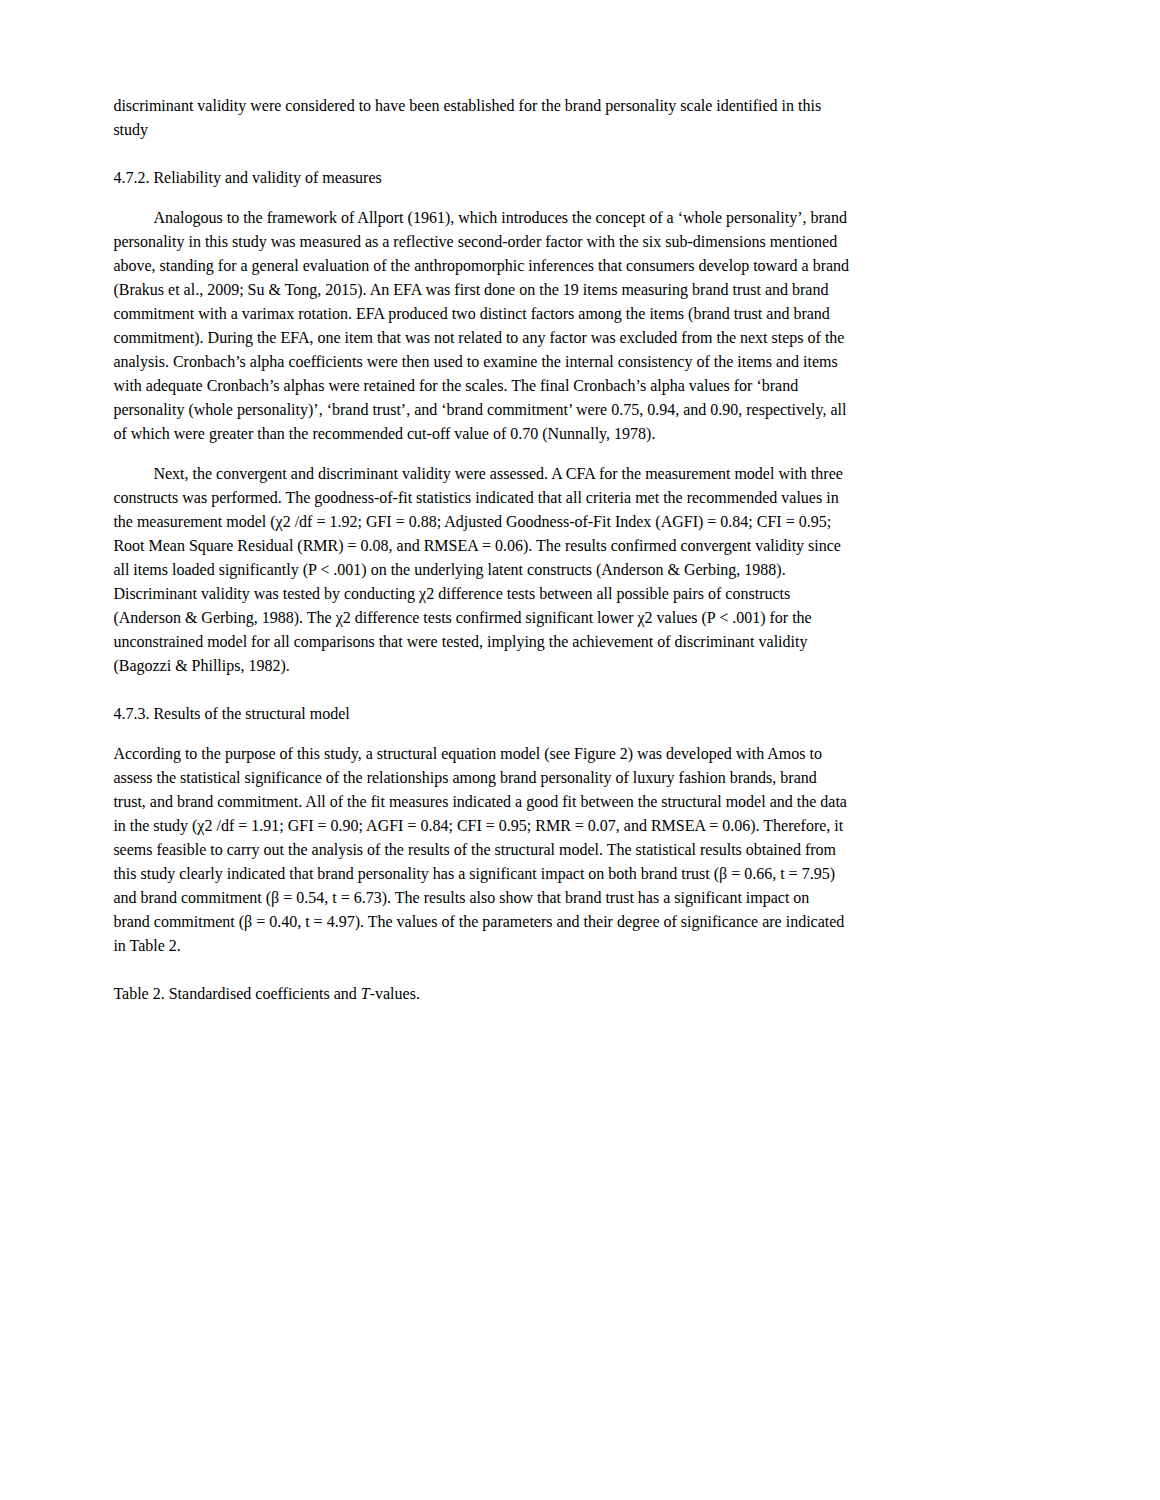discriminant validity were considered to have been established for the brand personality scale identified in this study
4.7.2. Reliability and validity of measures
Analogous to the framework of Allport (1961), which introduces the concept of a ‘whole personality’, brand personality in this study was measured as a reflective second-order factor with the six sub-dimensions mentioned above, standing for a general evaluation of the anthropomorphic inferences that consumers develop toward a brand (Brakus et al., 2009; Su & Tong, 2015). An EFA was first done on the 19 items measuring brand trust and brand commitment with a varimax rotation. EFA produced two distinct factors among the items (brand trust and brand commitment). During the EFA, one item that was not related to any factor was excluded from the next steps of the analysis. Cronbach’s alpha coefficients were then used to examine the internal consistency of the items and items with adequate Cronbach’s alphas were retained for the scales. The final Cronbach’s alpha values for ‘brand personality (whole personality)’, ‘brand trust’, and ‘brand commitment’ were 0.75, 0.94, and 0.90, respectively, all of which were greater than the recommended cut-off value of 0.70 (Nunnally, 1978).
Next, the convergent and discriminant validity were assessed. A CFA for the measurement model with three constructs was performed. The goodness-of-fit statistics indicated that all criteria met the recommended values in the measurement model (χ2 /df = 1.92; GFI = 0.88; Adjusted Goodness-of-Fit Index (AGFI) = 0.84; CFI = 0.95; Root Mean Square Residual (RMR) = 0.08, and RMSEA = 0.06). The results confirmed convergent validity since all items loaded significantly (P < .001) on the underlying latent constructs (Anderson & Gerbing, 1988). Discriminant validity was tested by conducting χ2 difference tests between all possible pairs of constructs (Anderson & Gerbing, 1988). The χ2 difference tests confirmed significant lower χ2 values (P < .001) for the unconstrained model for all comparisons that were tested, implying the achievement of discriminant validity (Bagozzi & Phillips, 1982).
4.7.3. Results of the structural model
According to the purpose of this study, a structural equation model (see Figure 2) was developed with Amos to assess the statistical significance of the relationships among brand personality of luxury fashion brands, brand trust, and brand commitment. All of the fit measures indicated a good fit between the structural model and the data in the study (χ2 /df = 1.91; GFI = 0.90; AGFI = 0.84; CFI = 0.95; RMR = 0.07, and RMSEA = 0.06). Therefore, it seems feasible to carry out the analysis of the results of the structural model. The statistical results obtained from this study clearly indicated that brand personality has a significant impact on both brand trust (β = 0.66, t = 7.95) and brand commitment (β = 0.54, t = 6.73). The results also show that brand trust has a significant impact on brand commitment (β = 0.40, t = 4.97). The values of the parameters and their degree of significance are indicated in Table 2.
Table 2. Standardised coefficients and T-values.